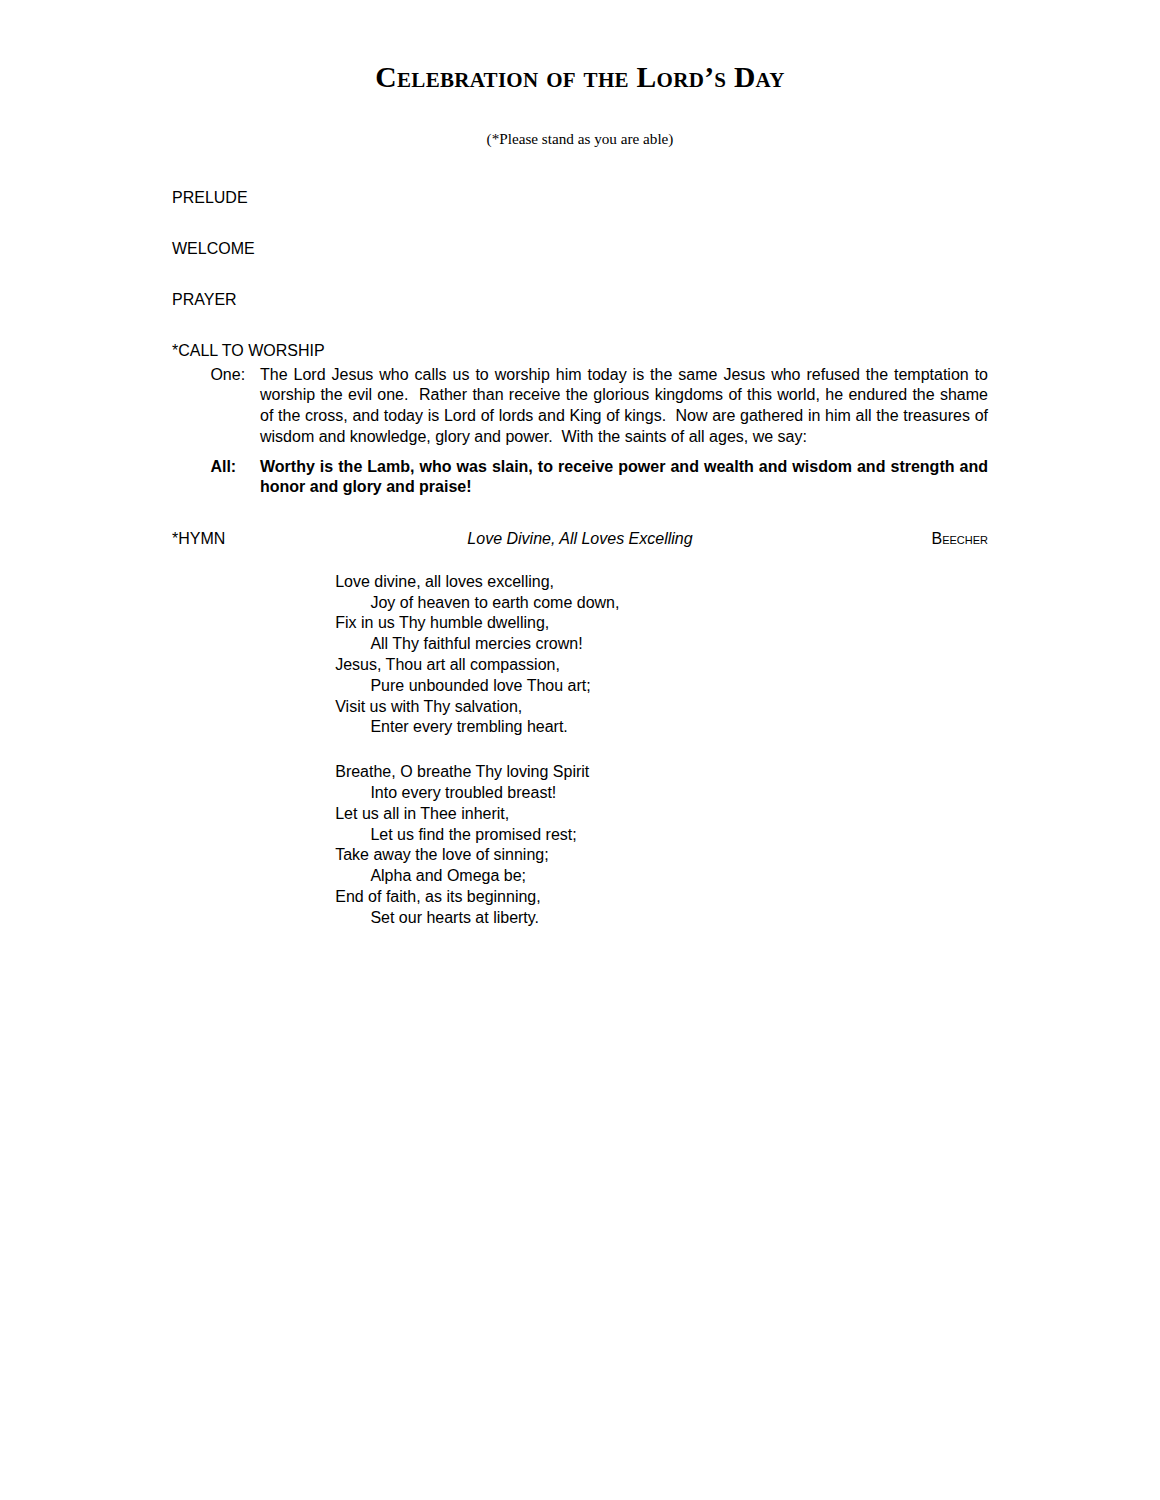Celebration of the Lord’s Day
(*Please stand as you are able)
PRELUDE
WELCOME
PRAYER
*CALL TO WORSHIP
One:
The Lord Jesus who calls us to worship him today is the same Jesus who refused the temptation to worship the evil one. Rather than receive the glorious kingdoms of this world, he endured the shame of the cross, and today is Lord of lords and King of kings. Now are gathered in him all the treasures of wisdom and knowledge, glory and power. With the saints of all ages, we say:
All:
Worthy is the Lamb, who was slain, to receive power and wealth and wisdom and strength and honor and glory and praise!
*HYMN
Love Divine, All Loves Excelling
Beecher
Love divine, all loves excelling,
Joy of heaven to earth come down,
Fix in us Thy humble dwelling,
All Thy faithful mercies crown!
Jesus, Thou art all compassion,
Pure unbounded love Thou art;
Visit us with Thy salvation,
Enter every trembling heart.
Breathe, O breathe Thy loving Spirit
Into every troubled breast!
Let us all in Thee inherit,
Let us find the promised rest;
Take away the love of sinning;
Alpha and Omega be;
End of faith, as its beginning,
Set our hearts at liberty.